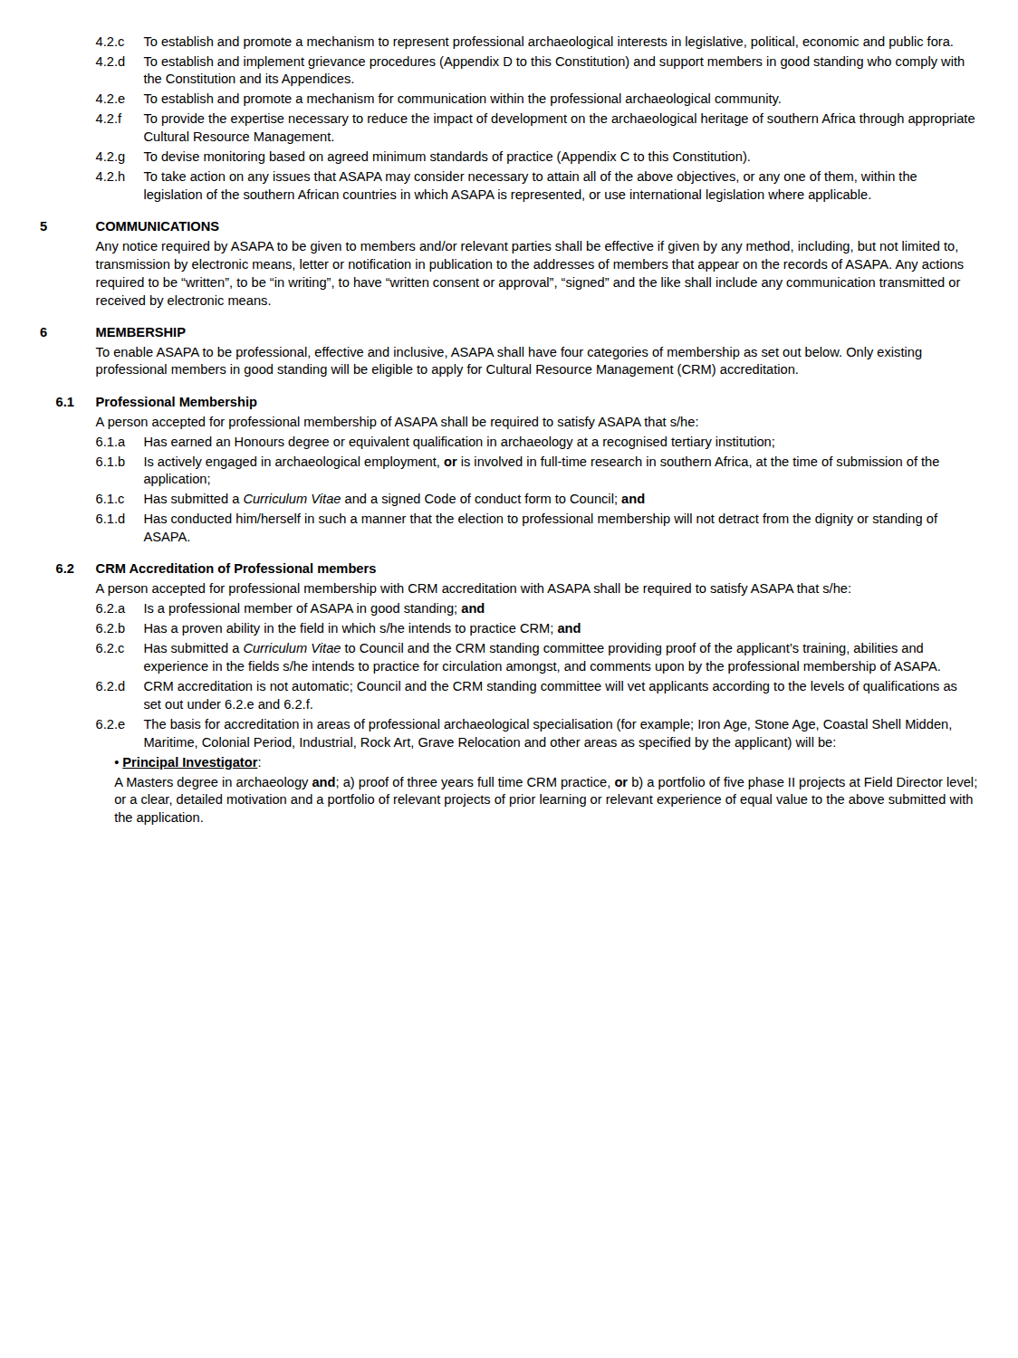4.2.c
To establish and promote a mechanism to represent professional archaeological interests in legislative, political, economic and public fora.
4.2.d
To establish and implement grievance procedures (Appendix D to this Constitution) and support members in good standing who comply with the Constitution and its Appendices.
4.2.e
To establish and promote a mechanism for communication within the professional archaeological community.
4.2.f
To provide the expertise necessary to reduce the impact of development on the archaeological heritage of southern Africa through appropriate Cultural Resource Management.
4.2.g
To devise monitoring based on agreed minimum standards of practice (Appendix C to this Constitution).
4.2.h
To take action on any issues that ASAPA may consider necessary to attain all of the above objectives, or any one of them, within the legislation of the southern African countries in which ASAPA is represented, or use international legislation where applicable.
5
COMMUNICATIONS
Any notice required by ASAPA to be given to members and/or relevant parties shall be effective if given by any method, including, but not limited to, transmission by electronic means, letter or notification in publication to the addresses of members that appear on the records of ASAPA. Any actions required to be “written”, to be “in writing”, to have “written consent or approval”, “signed” and the like shall include any communication transmitted or received by electronic means.
6
MEMBERSHIP
To enable ASAPA to be professional, effective and inclusive, ASAPA shall have four categories of membership as set out below. Only existing professional members in good standing will be eligible to apply for Cultural Resource Management (CRM) accreditation.
6.1
Professional Membership
A person accepted for professional membership of ASAPA shall be required to satisfy ASAPA that s/he:
6.1.a
Has earned an Honours degree or equivalent qualification in archaeology at a recognised tertiary institution;
6.1.b
Is actively engaged in archaeological employment, or is involved in full-time research in southern Africa, at the time of submission of the application;
6.1.c
Has submitted a Curriculum Vitae and a signed Code of conduct form to Council; and
6.1.d
Has conducted him/herself in such a manner that the election to professional membership will not detract from the dignity or standing of ASAPA.
6.2
CRM Accreditation of Professional members
A person accepted for professional membership with CRM accreditation with ASAPA shall be required to satisfy ASAPA that s/he:
6.2.a
Is a professional member of ASAPA in good standing; and
6.2.b
Has a proven ability in the field in which s/he intends to practice CRM; and
6.2.c
Has submitted a Curriculum Vitae to Council and the CRM standing committee providing proof of the applicant’s training, abilities and experience in the fields s/he intends to practice for circulation amongst, and comments upon by the professional membership of ASAPA.
6.2.d
CRM accreditation is not automatic; Council and the CRM standing committee will vet applicants according to the levels of qualifications as set out under 6.2.e and 6.2.f.
6.2.e
The basis for accreditation in areas of professional archaeological specialisation (for example; Iron Age, Stone Age, Coastal Shell Midden, Maritime, Colonial Period, Industrial, Rock Art, Grave Relocation and other areas as specified by the applicant) will be:
• Principal Investigator:
A Masters degree in archaeology and; a) proof of three years full time CRM practice, or b) a portfolio of five phase II projects at Field Director level; or a clear, detailed motivation and a portfolio of relevant projects of prior learning or relevant experience of equal value to the above submitted with the application.